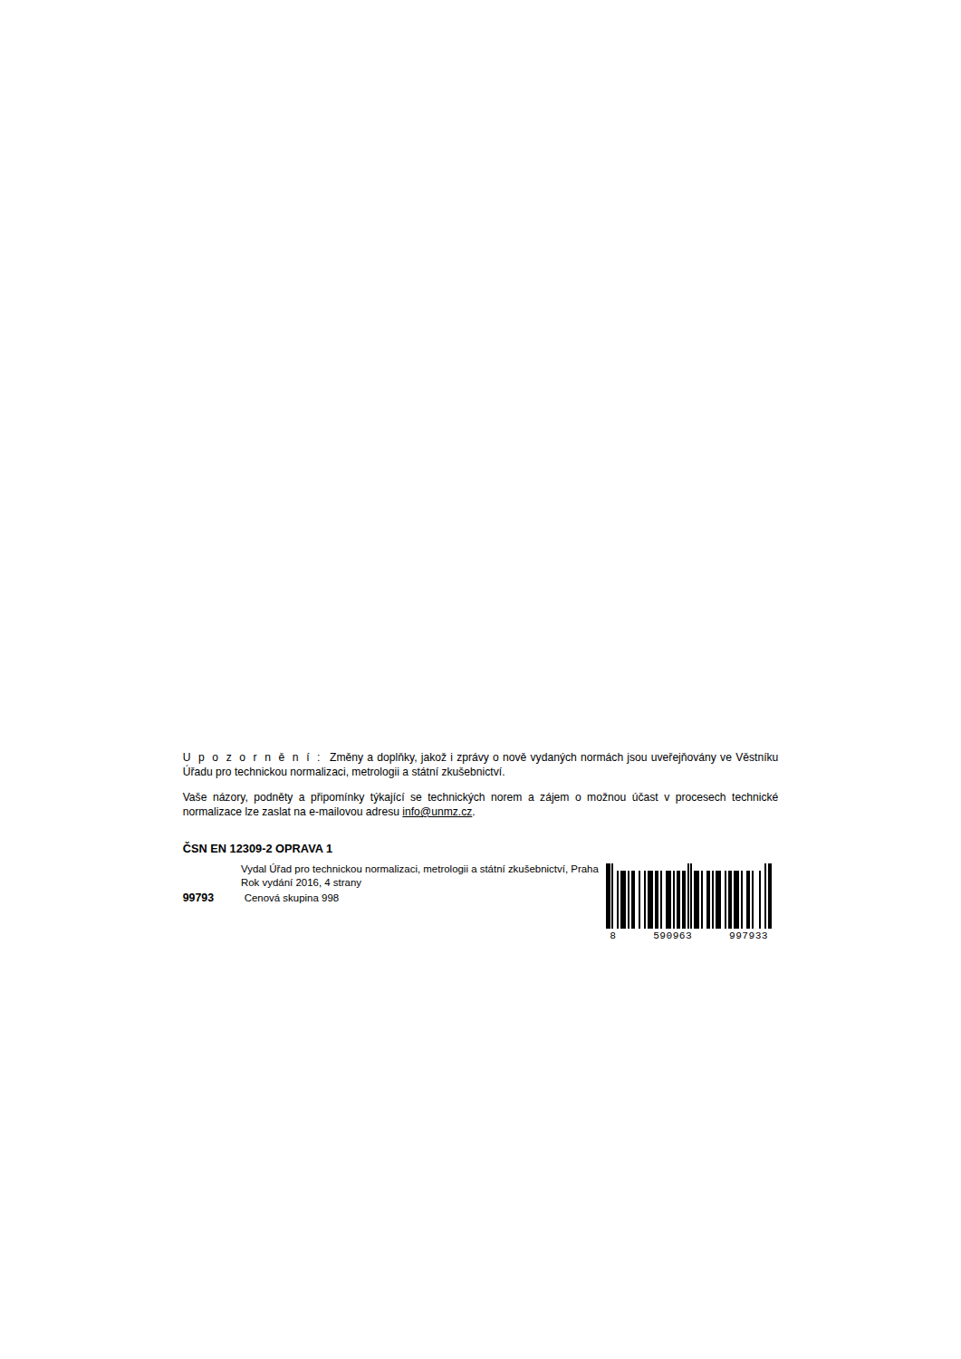U p o z o r n ě n í : Změny a doplňky, jakož i zprávy o nově vydaných normách jsou uveřejňovány ve Věstníku Úřadu pro technickou normalizaci, metrologii a státní zkušebnictví.
Vaše názory, podněty a připomínky týkající se technických norem a zájem o možnou účast v procesech technické normalizace lze zaslat na e-mailovou adresu info@unmz.cz.
ČSN EN 12309-2 OPRAVA 1
Vydal Úřad pro technickou normalizaci, metrologii a státní zkušebnictví, Praha
Rok vydání 2016, 4 strany
99793 Cenová skupina 998
8590963997933